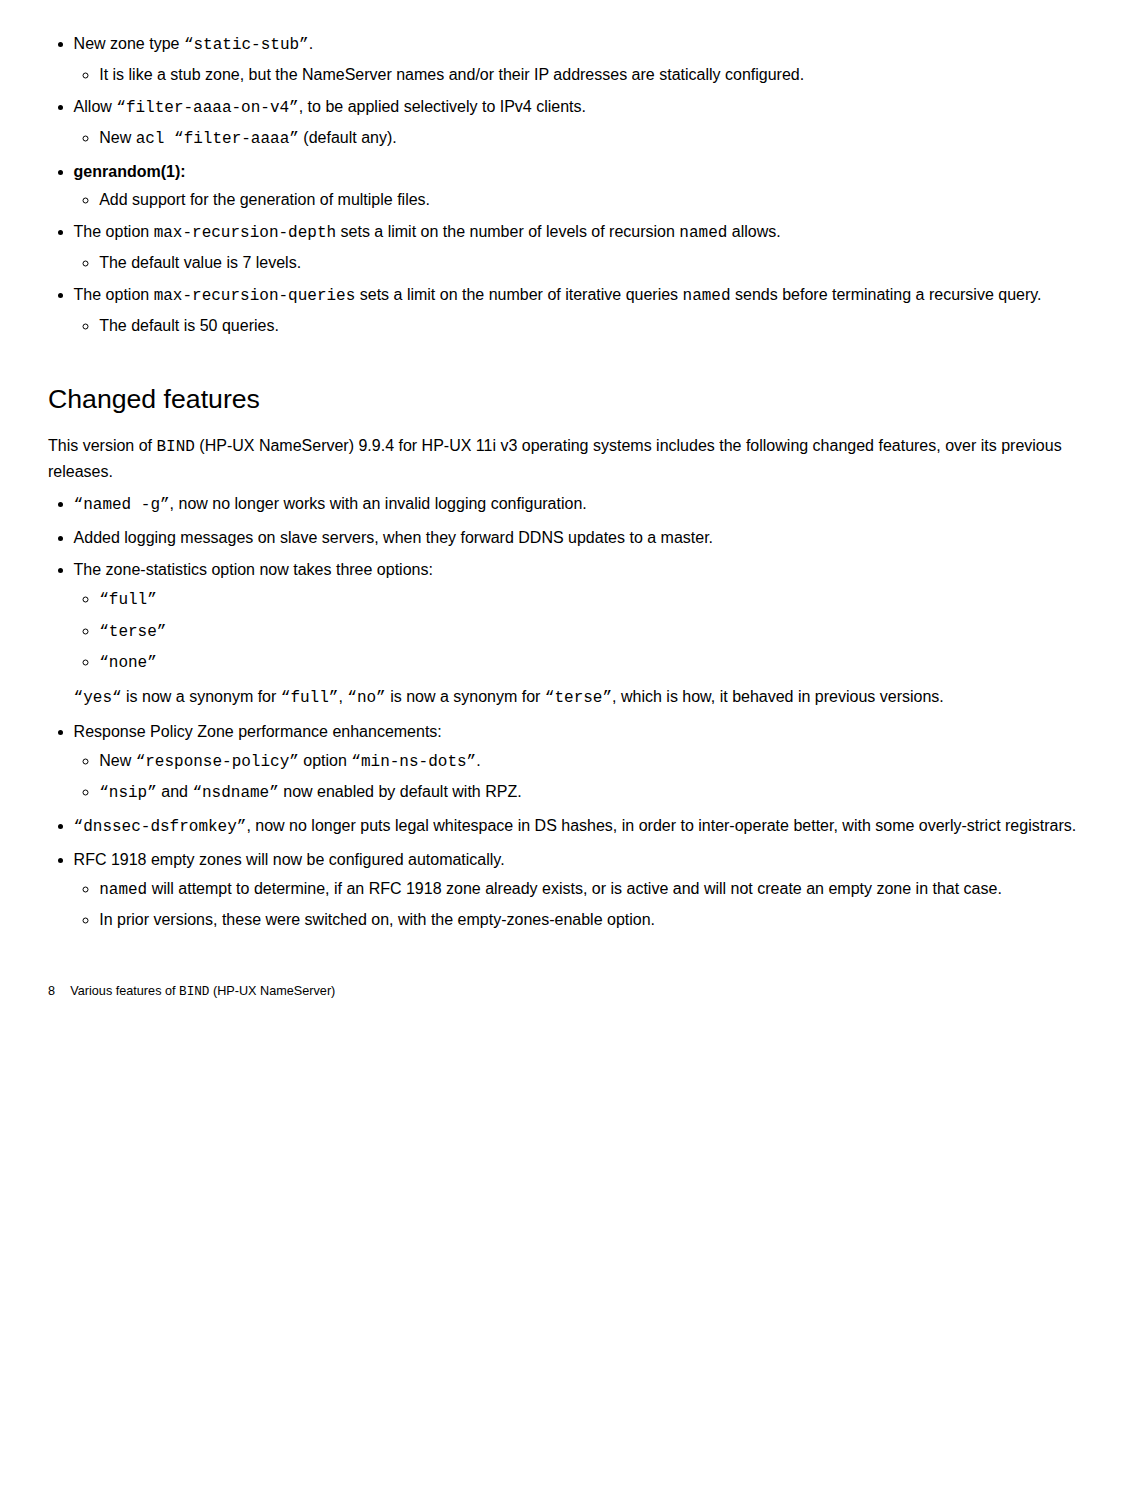New zone type “static-stub”.
It is like a stub zone, but the NameServer names and/or their IP addresses are statically configured.
Allow “filter-aaaa-on-v4”, to be applied selectively to IPv4 clients.
New acl “filter-aaaa” (default any).
genrandom(1):
Add support for the generation of multiple files.
The option max-recursion-depth sets a limit on the number of levels of recursion named allows.
The default value is 7 levels.
The option max-recursion-queries sets a limit on the number of iterative queries named sends before terminating a recursive query.
The default is 50 queries.
Changed features
This version of BIND (HP-UX NameServer) 9.9.4 for HP-UX 11i v3 operating systems includes the following changed features, over its previous releases.
“named -g”, now no longer works with an invalid logging configuration.
Added logging messages on slave servers, when they forward DDNS updates to a master.
The zone-statistics option now takes three options:
“full”
“terse”
“none”
“yes“ is now a synonym for “full”, “no” is now a synonym for “terse”, which is how, it behaved in previous versions.
Response Policy Zone performance enhancements:
New “response-policy” option “min-ns-dots”.
“nsip” and “nsdname” now enabled by default with RPZ.
“dnssec-dsfromkey”, now no longer puts legal whitespace in DS hashes, in order to inter-operate better, with some overly-strict registrars.
RFC 1918 empty zones will now be configured automatically.
named will attempt to determine, if an RFC 1918 zone already exists, or is active and will not create an empty zone in that case.
In prior versions, these were switched on, with the empty-zones-enable option.
8 Various features of BIND (HP-UX NameServer)